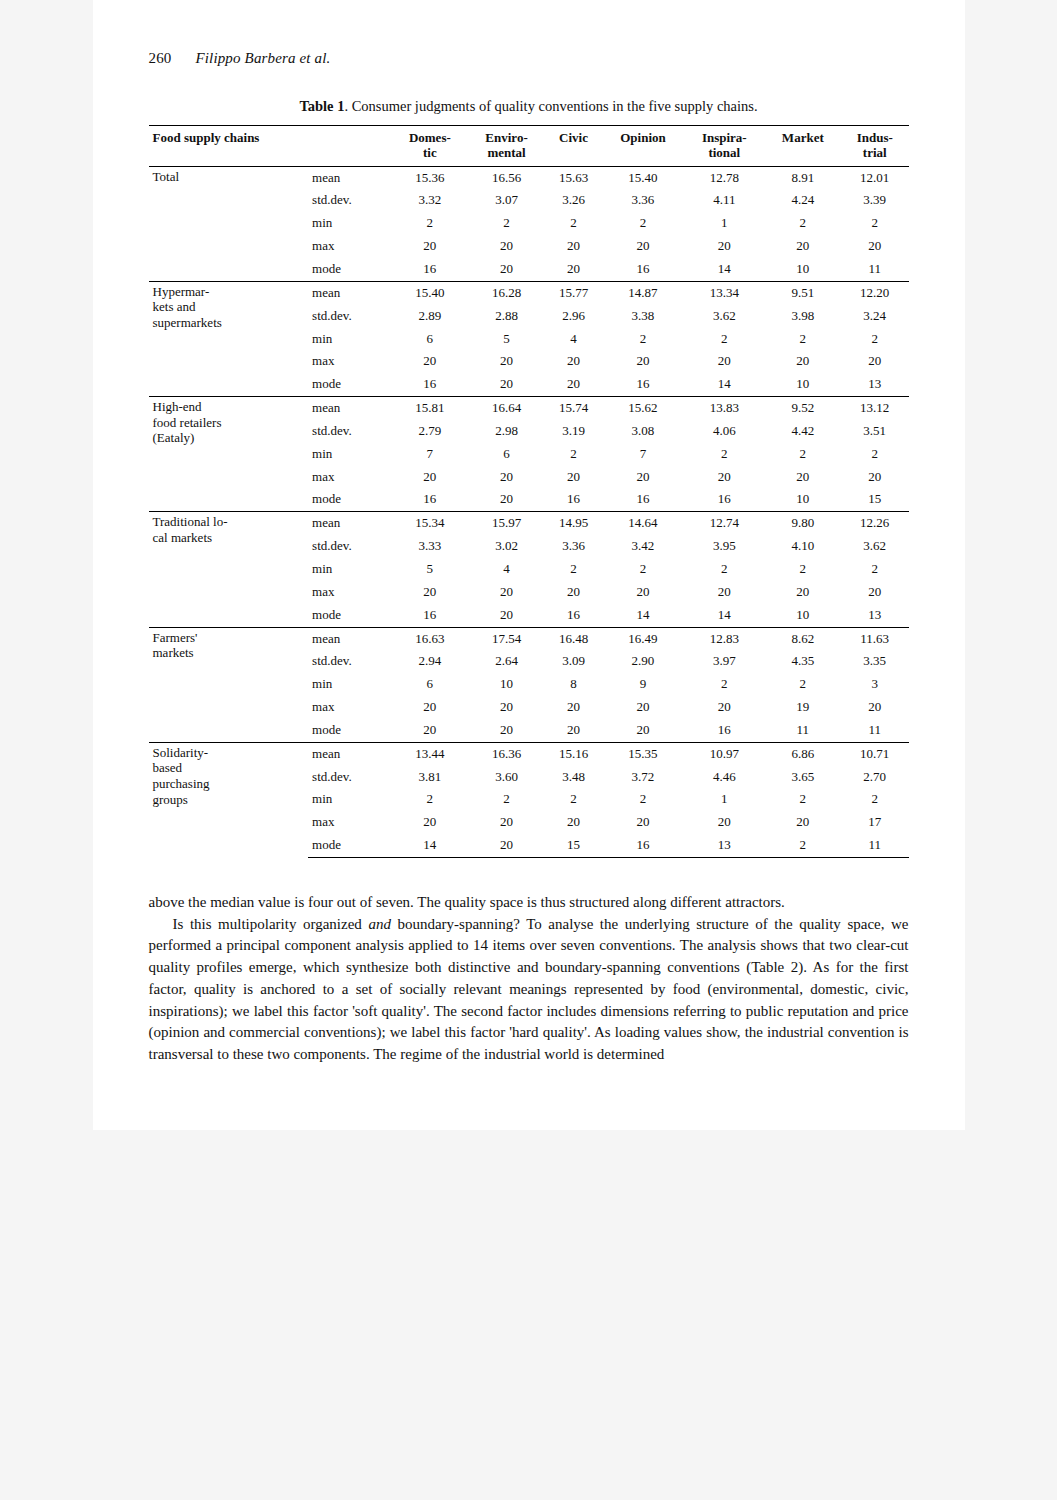260 Filippo Barbera et al.
Table 1. Consumer judgments of quality conventions in the five supply chains.
| Food supply chains | Domes- tic | Enviro- mental | Civic | Opinion | Inspira- tional | Market | Indus- trial |
| --- | --- | --- | --- | --- | --- | --- | --- |
| Total | mean | 15.36 | 16.56 | 15.63 | 15.40 | 12.78 | 8.91 | 12.01 |
| std.dev. | 3.32 | 3.07 | 3.26 | 3.36 | 4.11 | 4.24 | 3.39 |
| min | 2 | 2 | 2 | 2 | 1 | 2 | 2 |
| max | 20 | 20 | 20 | 20 | 20 | 20 | 20 |
| mode | 16 | 20 | 20 | 16 | 14 | 10 | 11 |
| Hypermar- kets and supermarkets | mean | 15.40 | 16.28 | 15.77 | 14.87 | 13.34 | 9.51 | 12.20 |
| std.dev. | 2.89 | 2.88 | 2.96 | 3.38 | 3.62 | 3.98 | 3.24 |
| min | 6 | 5 | 4 | 2 | 2 | 2 | 2 |
| max | 20 | 20 | 20 | 20 | 20 | 20 | 20 |
| mode | 16 | 20 | 20 | 16 | 14 | 10 | 13 |
| High-end food retailers (Eataly) | mean | 15.81 | 16.64 | 15.74 | 15.62 | 13.83 | 9.52 | 13.12 |
| std.dev. | 2.79 | 2.98 | 3.19 | 3.08 | 4.06 | 4.42 | 3.51 |
| min | 7 | 6 | 2 | 7 | 2 | 2 | 2 |
| max | 20 | 20 | 20 | 20 | 20 | 20 | 20 |
| mode | 16 | 20 | 16 | 16 | 16 | 10 | 15 |
| Traditional lo- cal markets | mean | 15.34 | 15.97 | 14.95 | 14.64 | 12.74 | 9.80 | 12.26 |
| std.dev. | 3.33 | 3.02 | 3.36 | 3.42 | 3.95 | 4.10 | 3.62 |
| min | 5 | 4 | 2 | 2 | 2 | 2 | 2 |
| max | 20 | 20 | 20 | 20 | 20 | 20 | 20 |
| mode | 16 | 20 | 16 | 14 | 14 | 10 | 13 |
| Farmers' markets | mean | 16.63 | 17.54 | 16.48 | 16.49 | 12.83 | 8.62 | 11.63 |
| std.dev. | 2.94 | 2.64 | 3.09 | 2.90 | 3.97 | 4.35 | 3.35 |
| min | 6 | 10 | 8 | 9 | 2 | 2 | 3 |
| max | 20 | 20 | 20 | 20 | 20 | 19 | 20 |
| mode | 20 | 20 | 20 | 20 | 16 | 11 | 11 |
| Solidarity- based purchasing groups | mean | 13.44 | 16.36 | 15.16 | 15.35 | 10.97 | 6.86 | 10.71 |
| std.dev. | 3.81 | 3.60 | 3.48 | 3.72 | 4.46 | 3.65 | 2.70 |
| min | 2 | 2 | 2 | 2 | 1 | 2 | 2 |
| max | 20 | 20 | 20 | 20 | 20 | 20 | 17 |
| mode | 14 | 20 | 15 | 16 | 13 | 2 | 11 |
above the median value is four out of seven. The quality space is thus structured along different attractors.
Is this multipolarity organized and boundary-spanning? To analyse the underlying structure of the quality space, we performed a principal component analysis applied to 14 items over seven conventions. The analysis shows that two clear-cut quality profiles emerge, which synthesize both distinctive and boundary-spanning conventions (Table 2). As for the first factor, quality is anchored to a set of socially relevant meanings represented by food (environmental, domestic, civic, inspirations); we label this factor 'soft quality'. The second factor includes dimensions referring to public reputation and price (opinion and commercial conventions); we label this factor 'hard quality'. As loading values show, the industrial convention is transversal to these two components. The regime of the industrial world is determined